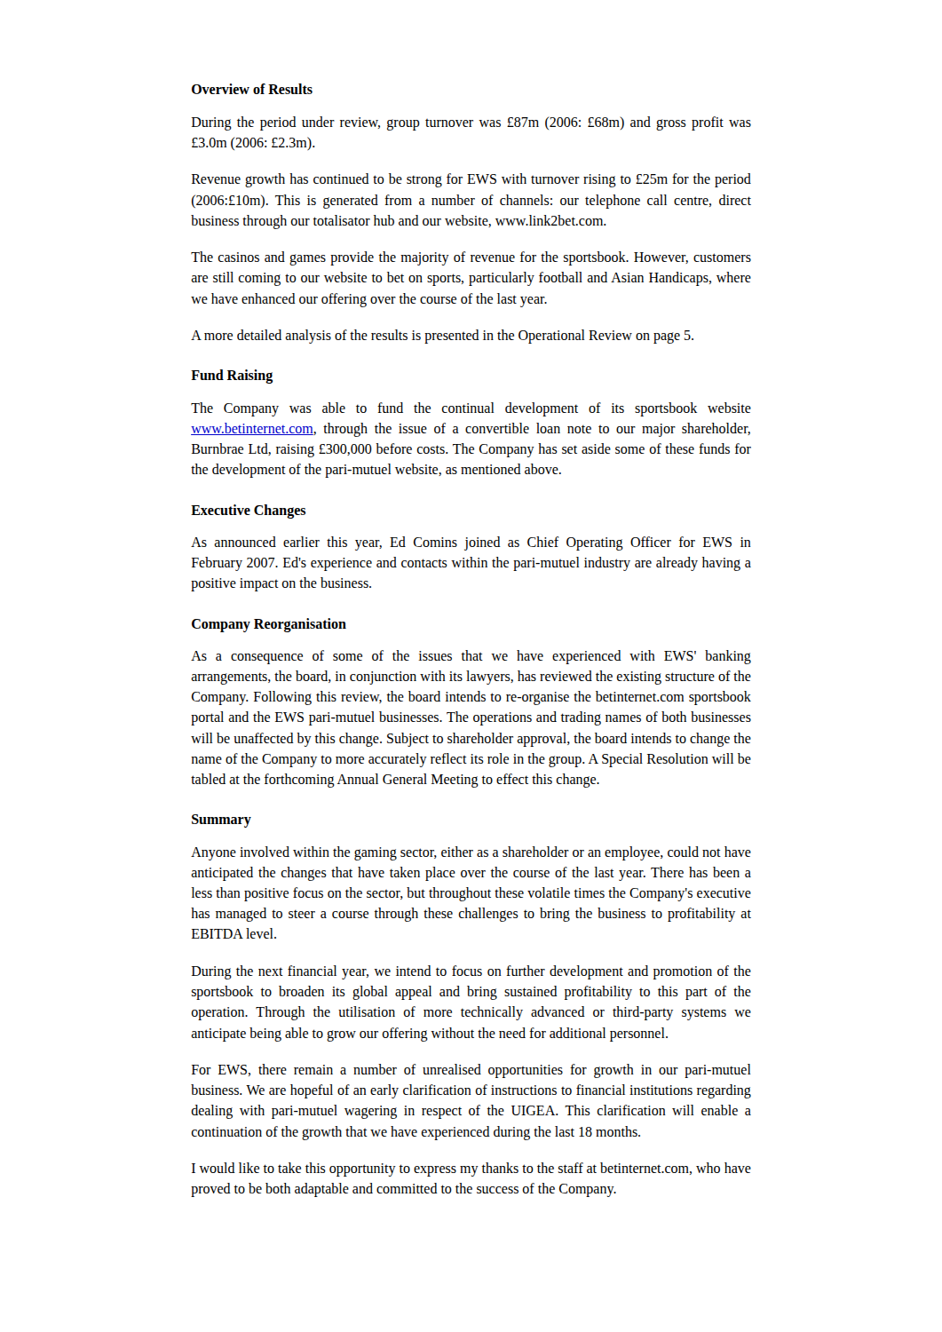Overview of Results
During the period under review, group turnover was £87m (2006: £68m) and gross profit was £3.0m (2006: £2.3m).
Revenue growth has continued to be strong for EWS with turnover rising to £25m for the period (2006:£10m). This is generated from a number of channels: our telephone call centre, direct business through our totalisator hub and our website, www.link2bet.com.
The casinos and games provide the majority of revenue for the sportsbook. However, customers are still coming to our website to bet on sports, particularly football and Asian Handicaps, where we have enhanced our offering over the course of the last year.
A more detailed analysis of the results is presented in the Operational Review on page 5.
Fund Raising
The Company was able to fund the continual development of its sportsbook website www.betinternet.com, through the issue of a convertible loan note to our major shareholder, Burnbrae Ltd, raising £300,000 before costs. The Company has set aside some of these funds for the development of the pari-mutuel website, as mentioned above.
Executive Changes
As announced earlier this year, Ed Comins joined as Chief Operating Officer for EWS in February 2007. Ed's experience and contacts within the pari-mutuel industry are already having a positive impact on the business.
Company Reorganisation
As a consequence of some of the issues that we have experienced with EWS' banking arrangements, the board, in conjunction with its lawyers, has reviewed the existing structure of the Company. Following this review, the board intends to re-organise the betinternet.com sportsbook portal and the EWS pari-mutuel businesses. The operations and trading names of both businesses will be unaffected by this change. Subject to shareholder approval, the board intends to change the name of the Company to more accurately reflect its role in the group. A Special Resolution will be tabled at the forthcoming Annual General Meeting to effect this change.
Summary
Anyone involved within the gaming sector, either as a shareholder or an employee, could not have anticipated the changes that have taken place over the course of the last year. There has been a less than positive focus on the sector, but throughout these volatile times the Company's executive has managed to steer a course through these challenges to bring the business to profitability at EBITDA level.
During the next financial year, we intend to focus on further development and promotion of the sportsbook to broaden its global appeal and bring sustained profitability to this part of the operation. Through the utilisation of more technically advanced or third-party systems we anticipate being able to grow our offering without the need for additional personnel.
For EWS, there remain a number of unrealised opportunities for growth in our pari-mutuel business. We are hopeful of an early clarification of instructions to financial institutions regarding dealing with pari-mutuel wagering in respect of the UIGEA. This clarification will enable a continuation of the growth that we have experienced during the last 18 months.
I would like to take this opportunity to express my thanks to the staff at betinternet.com, who have proved to be both adaptable and committed to the success of the Company.